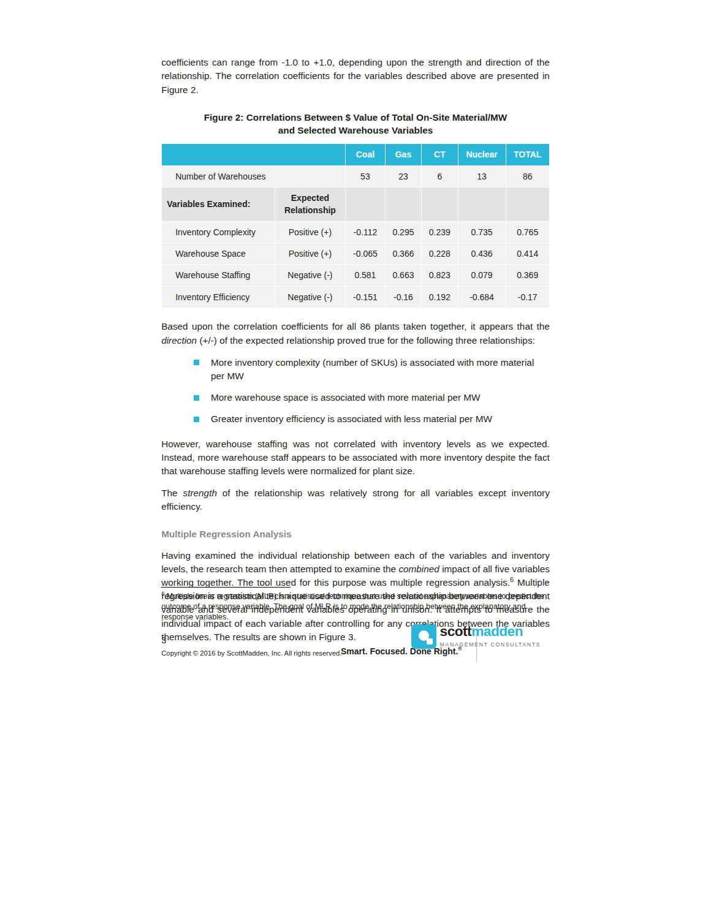coefficients can range from -1.0 to +1.0, depending upon the strength and direction of the relationship. The correlation coefficients for the variables described above are presented in Figure 2.
Figure 2: Correlations Between $ Value of Total On-Site Material/MW
and Selected Warehouse Variables
| | Coal | Gas | CT | Nuclear | TOTAL |
| --- | --- | --- | --- | --- | --- |
| Number of Warehouses | 53 | 23 | 6 | 13 | 86 |
| Variables Examined: | Expected Relationship | | | | | |
| Inventory Complexity | Positive (+) | -0.112 | 0.295 | 0.239 | 0.735 | 0.765 |
| Warehouse Space | Positive (+) | -0.065 | 0.366 | 0.228 | 0.436 | 0.414 |
| Warehouse Staffing | Negative (-) | 0.581 | 0.663 | 0.823 | 0.079 | 0.369 |
| Inventory Efficiency | Negative (-) | -0.151 | -0.16 | 0.192 | -0.684 | -0.17 |
Based upon the correlation coefficients for all 86 plants taken together, it appears that the direction (+/-) of the expected relationship proved true for the following three relationships:
More inventory complexity (number of SKUs) is associated with more material per MW
More warehouse space is associated with more material per MW
Greater inventory efficiency is associated with less material per MW
However, warehouse staffing was not correlated with inventory levels as we expected. Instead, more warehouse staff appears to be associated with more inventory despite the fact that warehouse staffing levels were normalized for plant size.
The strength of the relationship was relatively strong for all variables except inventory efficiency.
Multiple Regression Analysis
Having examined the individual relationship between each of the variables and inventory levels, the research team then attempted to examine the combined impact of all five variables working together. The tool used for this purpose was multiple regression analysis.6 Multiple regression is a statistical technique used to measure the relationship between one dependent variable and several independent variables operating in unison. It attempts to measure the individual impact of each variable after controlling for any correlations between the variables themselves. The results are shown in Figure 3.
6 Multiple linear regression (MLR) is a statistical technique that used several explanatory variables to predict the outcome of a response variable. The goal of MLR is to mode the relationship between the explanatory and response variables.
3
Copyright © 2016 by ScottMadden, Inc. All rights reserved.
Smart. Focused. Done Right.®
scottmadden
MANAGEMENT CONSULTANTS